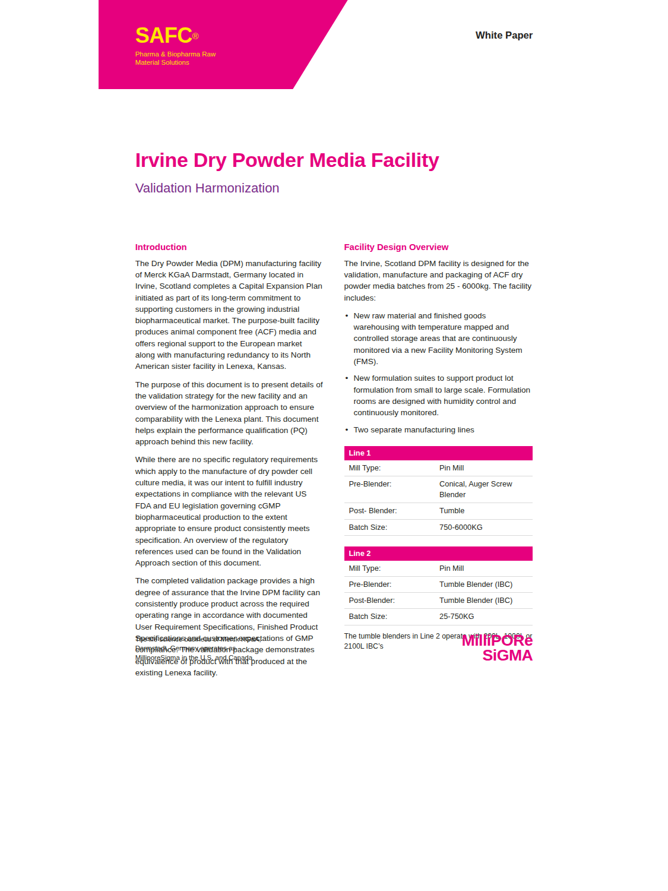SAFC®
Pharma & Biopharma Raw
Material Solutions
White Paper
Irvine Dry Powder Media Facility
Validation Harmonization
Introduction
The Dry Powder Media (DPM) manufacturing facility of Merck KGaA Darmstadt, Germany located in Irvine, Scotland completes a Capital Expansion Plan initiated as part of its long-term commitment to supporting customers in the growing industrial biopharmaceutical market. The purpose-built facility produces animal component free (ACF) media and offers regional support to the European market along with manufacturing redundancy to its North American sister facility in Lenexa, Kansas.
The purpose of this document is to present details of the validation strategy for the new facility and an overview of the harmonization approach to ensure comparability with the Lenexa plant. This document helps explain the performance qualification (PQ) approach behind this new facility.
While there are no specific regulatory requirements which apply to the manufacture of dry powder cell culture media, it was our intent to fulfill industry expectations in compliance with the relevant US FDA and EU legislation governing cGMP biopharmaceutical production to the extent appropriate to ensure product consistently meets specification. An overview of the regulatory references used can be found in the Validation Approach section of this document.
The completed validation package provides a high degree of assurance that the Irvine DPM facility can consistently produce product across the required operating range in accordance with documented User Requirement Specifications, Finished Product Specifications and customer expectations of GMP compliance. The validation package demonstrates equivalence of product with that produced at the existing Lenexa facility.
Facility Design Overview
The Irvine, Scotland DPM facility is designed for the validation, manufacture and packaging of ACF dry powder media batches from 25 - 6000kg. The facility includes:
New raw material and finished goods warehousing with temperature mapped and controlled storage areas that are continuously monitored via a new Facility Monitoring System (FMS).
New formulation suites to support product lot formulation from small to large scale. Formulation rooms are designed with humidity control and continuously monitored.
Two separate manufacturing lines
Line 1
| Mill Type: | Pin Mill |
| Pre-Blender: | Conical, Auger Screw Blender |
| Post- Blender: | Tumble |
| Batch Size: | 750-6000KG |
Line 2
| Mill Type: | Pin Mill |
| Pre-Blender: | Tumble Blender (IBC) |
| Post-Blender: | Tumble Blender (IBC) |
| Batch Size: | 25-750KG |
The tumble blenders in Line 2 operate with 200L, 1000L or 2100L IBC’s
The life science business of Merck KGaA,
Darmstadt, Germany operates as
MilliporeSigma in the U.S. and Canada.
MilliPORe SiGMA